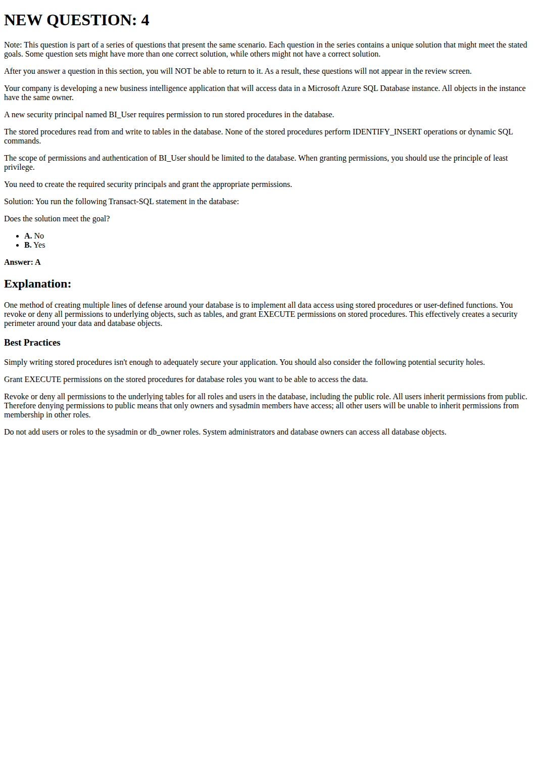NEW QUESTION: 4
Note: This question is part of a series of questions that present the same scenario. Each question in the series contains a unique solution that might meet the stated goals. Some question sets might have more than one correct solution, while others might not have a correct solution.
After you answer a question in this section, you will NOT be able to return to it. As a result, these questions will not appear in the review screen.
Your company is developing a new business intelligence application that will access data in a Microsoft Azure SQL Database instance. All objects in the instance have the same owner.
A new security principal named BI_User requires permission to run stored procedures in the database.
The stored procedures read from and write to tables in the database. None of the stored procedures perform IDENTIFY_INSERT operations or dynamic SQL commands.
The scope of permissions and authentication of BI_User should be limited to the database. When granting permissions, you should use the principle of least privilege.
You need to create the required security principals and grant the appropriate permissions.
Solution: You run the following Transact-SQL statement in the database:
Does the solution meet the goal?
A. No
B. Yes
Answer: A
Explanation:
One method of creating multiple lines of defense around your database is to implement all data access using stored procedures or user-defined functions. You revoke or deny all permissions to underlying objects, such as tables, and grant EXECUTE permissions on stored procedures. This effectively creates a security perimeter around your data and database objects.
Best Practices
Simply writing stored procedures isn't enough to adequately secure your application. You should also consider the following potential security holes.
Grant EXECUTE permissions on the stored procedures for database roles you want to be able to access the data.
Revoke or deny all permissions to the underlying tables for all roles and users in the database, including the public role. All users inherit permissions from public. Therefore denying permissions to public means that only owners and sysadmin members have access; all other users will be unable to inherit permissions from membership in other roles.
Do not add users or roles to the sysadmin or db_owner roles. System administrators and database owners can access all database objects.